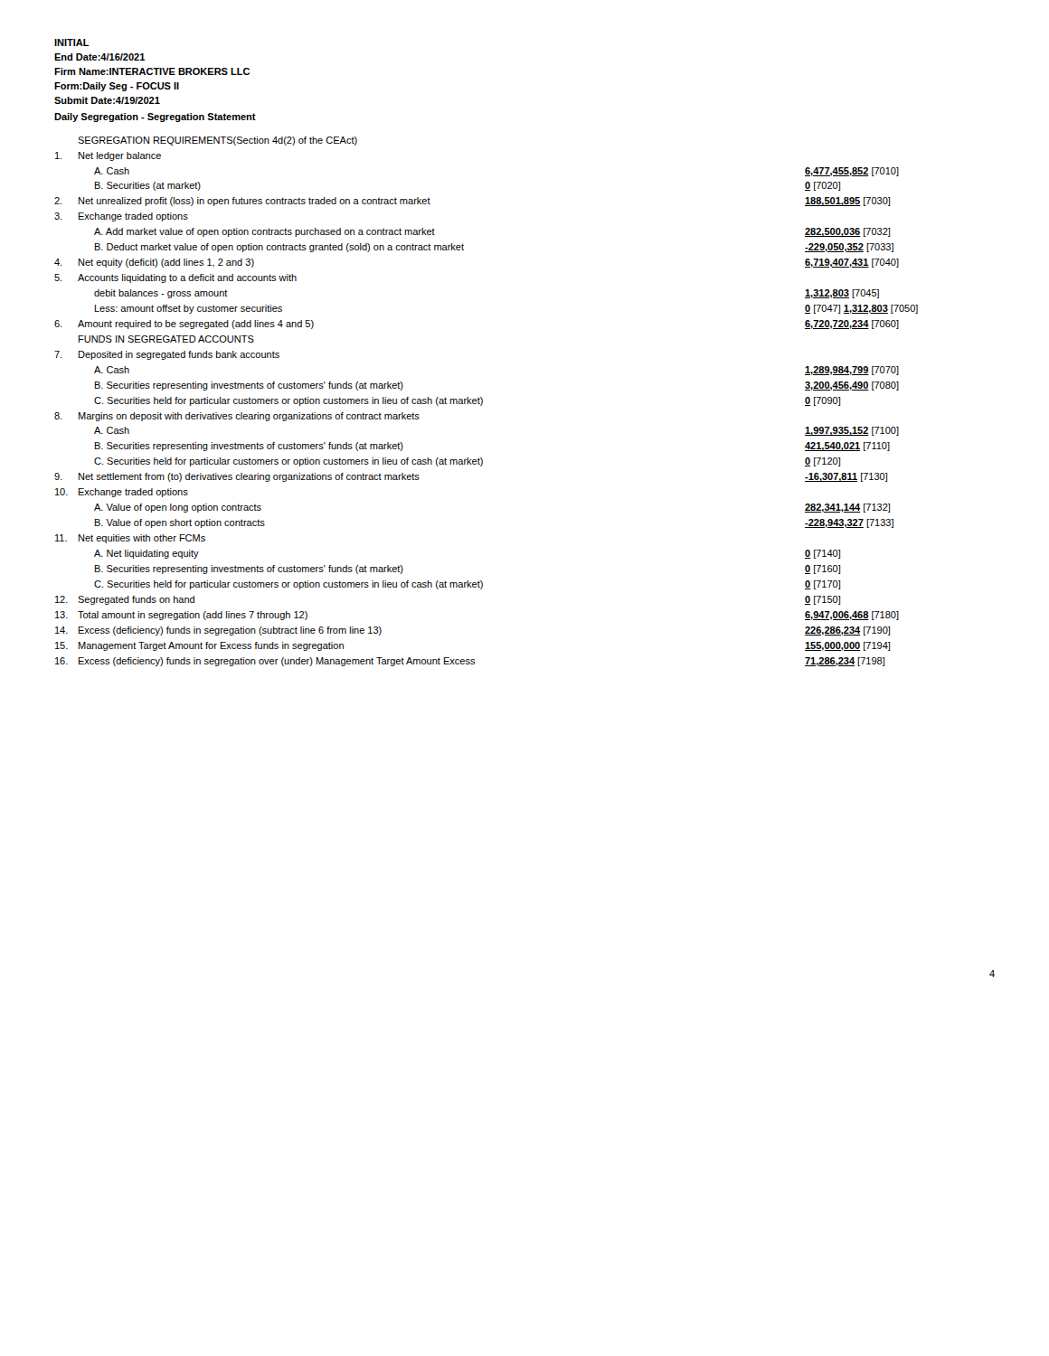INITIAL
End Date:4/16/2021
Firm Name:INTERACTIVE BROKERS LLC
Form:Daily Seg - FOCUS II
Submit Date:4/19/2021
Daily Segregation - Segregation Statement
| | SEGREGATION REQUIREMENTS(Section 4d(2) of the CEAct) | |
| 1. | Net ledger balance | |
| | A. Cash | 6,477,455,852 [7010] |
| | B. Securities (at market) | 0 [7020] |
| 2. | Net unrealized profit (loss) in open futures contracts traded on a contract market | 188,501,895 [7030] |
| 3. | Exchange traded options | |
| | A. Add market value of open option contracts purchased on a contract market | 282,500,036 [7032] |
| | B. Deduct market value of open option contracts granted (sold) on a contract market | -229,050,352 [7033] |
| 4. | Net equity (deficit) (add lines 1, 2 and 3) | 6,719,407,431 [7040] |
| 5. | Accounts liquidating to a deficit and accounts with | |
| | debit balances - gross amount | 1,312,803 [7045] |
| | Less: amount offset by customer securities | 0 [7047] 1,312,803 [7050] |
| 6. | Amount required to be segregated (add lines 4 and 5) | 6,720,720,234 [7060] |
| | FUNDS IN SEGREGATED ACCOUNTS | |
| 7. | Deposited in segregated funds bank accounts | |
| | A. Cash | 1,289,984,799 [7070] |
| | B. Securities representing investments of customers' funds (at market) | 3,200,456,490 [7080] |
| | C. Securities held for particular customers or option customers in lieu of cash (at market) | 0 [7090] |
| 8. | Margins on deposit with derivatives clearing organizations of contract markets | |
| | A. Cash | 1,997,935,152 [7100] |
| | B. Securities representing investments of customers' funds (at market) | 421,540,021 [7110] |
| | C. Securities held for particular customers or option customers in lieu of cash (at market) | 0 [7120] |
| 9. | Net settlement from (to) derivatives clearing organizations of contract markets | -16,307,811 [7130] |
| 10. | Exchange traded options | |
| | A. Value of open long option contracts | 282,341,144 [7132] |
| | B. Value of open short option contracts | -228,943,327 [7133] |
| 11. | Net equities with other FCMs | |
| | A. Net liquidating equity | 0 [7140] |
| | B. Securities representing investments of customers' funds (at market) | 0 [7160] |
| | C. Securities held for particular customers or option customers in lieu of cash (at market) | 0 [7170] |
| 12. | Segregated funds on hand | 0 [7150] |
| 13. | Total amount in segregation (add lines 7 through 12) | 6,947,006,468 [7180] |
| 14. | Excess (deficiency) funds in segregation (subtract line 6 from line 13) | 226,286,234 [7190] |
| 15. | Management Target Amount for Excess funds in segregation | 155,000,000 [7194] |
| 16. | Excess (deficiency) funds in segregation over (under) Management Target Amount Excess | 71,286,234 [7198] |
4